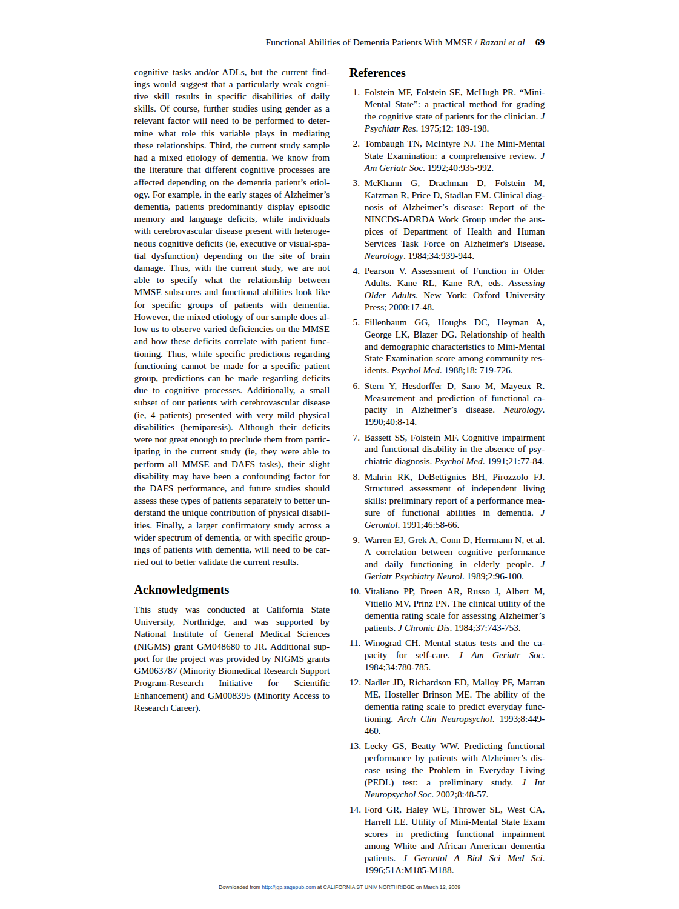Functional Abilities of Dementia Patients With MMSE / Razani et al 69
cognitive tasks and/or ADLs, but the current findings would suggest that a particularly weak cognitive skill results in specific disabilities of daily skills. Of course, further studies using gender as a relevant factor will need to be performed to determine what role this variable plays in mediating these relationships. Third, the current study sample had a mixed etiology of dementia. We know from the literature that different cognitive processes are affected depending on the dementia patient’s etiology. For example, in the early stages of Alzheimer’s dementia, patients predominantly display episodic memory and language deficits, while individuals with cerebrovascular disease present with heterogeneous cognitive deficits (ie, executive or visual-spatial dysfunction) depending on the site of brain damage. Thus, with the current study, we are not able to specify what the relationship between MMSE subscores and functional abilities look like for specific groups of patients with dementia. However, the mixed etiology of our sample does allow us to observe varied deficiencies on the MMSE and how these deficits correlate with patient functioning. Thus, while specific predictions regarding functioning cannot be made for a specific patient group, predictions can be made regarding deficits due to cognitive processes. Additionally, a small subset of our patients with cerebrovascular disease (ie, 4 patients) presented with very mild physical disabilities (hemiparesis). Although their deficits were not great enough to preclude them from participating in the current study (ie, they were able to perform all MMSE and DAFS tasks), their slight disability may have been a confounding factor for the DAFS performance, and future studies should assess these types of patients separately to better understand the unique contribution of physical disabilities. Finally, a larger confirmatory study across a wider spectrum of dementia, or with specific groupings of patients with dementia, will need to be carried out to better validate the current results.
Acknowledgments
This study was conducted at California State University, Northridge, and was supported by National Institute of General Medical Sciences (NIGMS) grant GM048680 to JR. Additional support for the project was provided by NIGMS grants GM063787 (Minority Biomedical Research Support Program-Research Initiative for Scientific Enhancement) and GM008395 (Minority Access to Research Career).
References
Folstein MF, Folstein SE, McHugh PR. “Mini-Mental State”: a practical method for grading the cognitive state of patients for the clinician. J Psychiatr Res. 1975;12: 189-198.
Tombaugh TN, McIntyre NJ. The Mini-Mental State Examination: a comprehensive review. J Am Geriatr Soc. 1992;40:935-992.
McKhann G, Drachman D, Folstein M, Katzman R, Price D, Stadlan EM. Clinical diagnosis of Alzheimer’s disease: Report of the NINCDS-ADRDA Work Group under the auspices of Department of Health and Human Services Task Force on Alzheimer's Disease. Neurology. 1984;34:939-944.
Pearson V. Assessment of Function in Older Adults. Kane RL, Kane RA, eds. Assessing Older Adults. New York: Oxford University Press; 2000:17-48.
Fillenbaum GG, Houghs DC, Heyman A, George LK, Blazer DG. Relationship of health and demographic characteristics to Mini-Mental State Examination score among community residents. Psychol Med. 1988;18: 719-726.
Stern Y, Hesdorffer D, Sano M, Mayeux R. Measurement and prediction of functional capacity in Alzheimer’s disease. Neurology. 1990;40:8-14.
Bassett SS, Folstein MF. Cognitive impairment and functional disability in the absence of psychiatric diagnosis. Psychol Med. 1991;21:77-84.
Mahrin RK, DeBettignies BH, Pirozzolo FJ. Structured assessment of independent living skills: preliminary report of a performance measure of functional abilities in dementia. J Gerontol. 1991;46:58-66.
Warren EJ, Grek A, Conn D, Herrmann N, et al. A correlation between cognitive performance and daily functioning in elderly people. J Geriatr Psychiatry Neurol. 1989;2:96-100.
Vitaliano PP, Breen AR, Russo J, Albert M, Vitiello MV, Prinz PN. The clinical utility of the dementia rating scale for assessing Alzheimer’s patients. J Chronic Dis. 1984;37:743-753.
Winograd CH. Mental status tests and the capacity for self-care. J Am Geriatr Soc. 1984;34:780-785.
Nadler JD, Richardson ED, Malloy PF, Marran ME, Hosteller Brinson ME. The ability of the dementia rating scale to predict everyday functioning. Arch Clin Neuropsychol. 1993;8:449-460.
Lecky GS, Beatty WW. Predicting functional performance by patients with Alzheimer’s disease using the Problem in Everyday Living (PEDL) test: a preliminary study. J Int Neuropsychol Soc. 2002;8:48-57.
Ford GR, Haley WE, Thrower SL, West CA, Harrell LE. Utility of Mini-Mental State Exam scores in predicting functional impairment among White and African American dementia patients. J Gerontol A Biol Sci Med Sci. 1996;51A:M185-M188.
Downloaded from http://jgp.sagepub.com at CALIFORNIA ST UNIV NORTHRIDGE on March 12, 2009